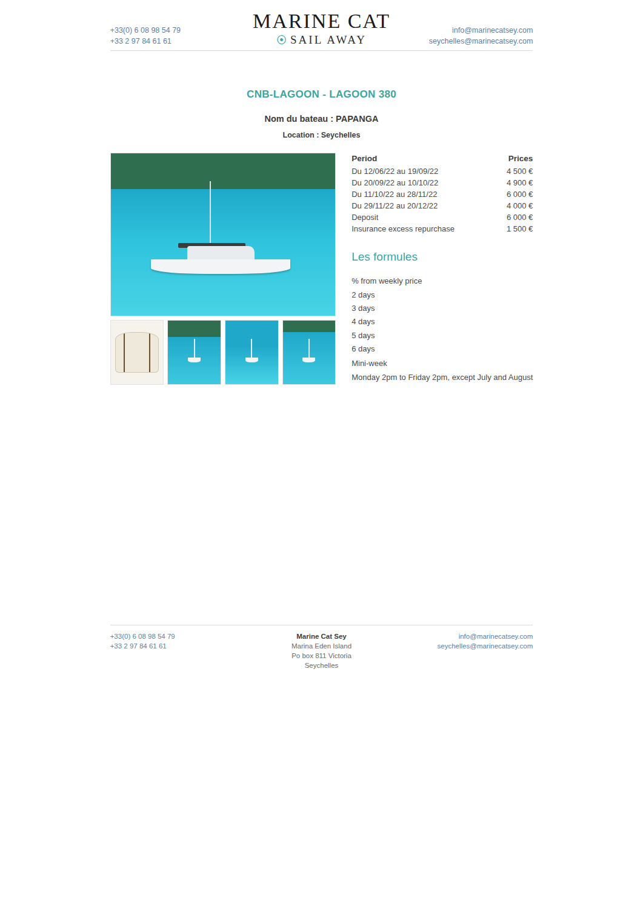MARINE CAT
⦿SAIL AWAY
+33(0) 6 08 98 54 79
+33 2 97 84 61 61
info@marinecatsey.com
seychelles@marinecatsey.com
CNB-LAGOON - LAGOON 380
Nom du bateau : PAPANGA
Location : Seychelles
| Period | Prices |
| --- | --- |
| Du 12/06/22 au 19/09/22 | 4 500 € |
| Du 20/09/22 au 10/10/22 | 4 900 € |
| Du 11/10/22 au 28/11/22 | 6 000 € |
| Du 29/11/22 au 20/12/22 | 4 000 € |
| Deposit | 6 000 € |
| Insurance excess repurchase | 1 500 € |
Les formules
% from weekly price
2 days
3 days
4 days
5 days
6 days
Mini-week
Monday 2pm to Friday 2pm, except July and August
+33(0) 6 08 98 54 79
+33 2 97 84 61 61
Marine Cat Sey
Marina Eden Island
Po box 811 Victoria
Seychelles
info@marinecatsey.com
seychelles@marinecatsey.com